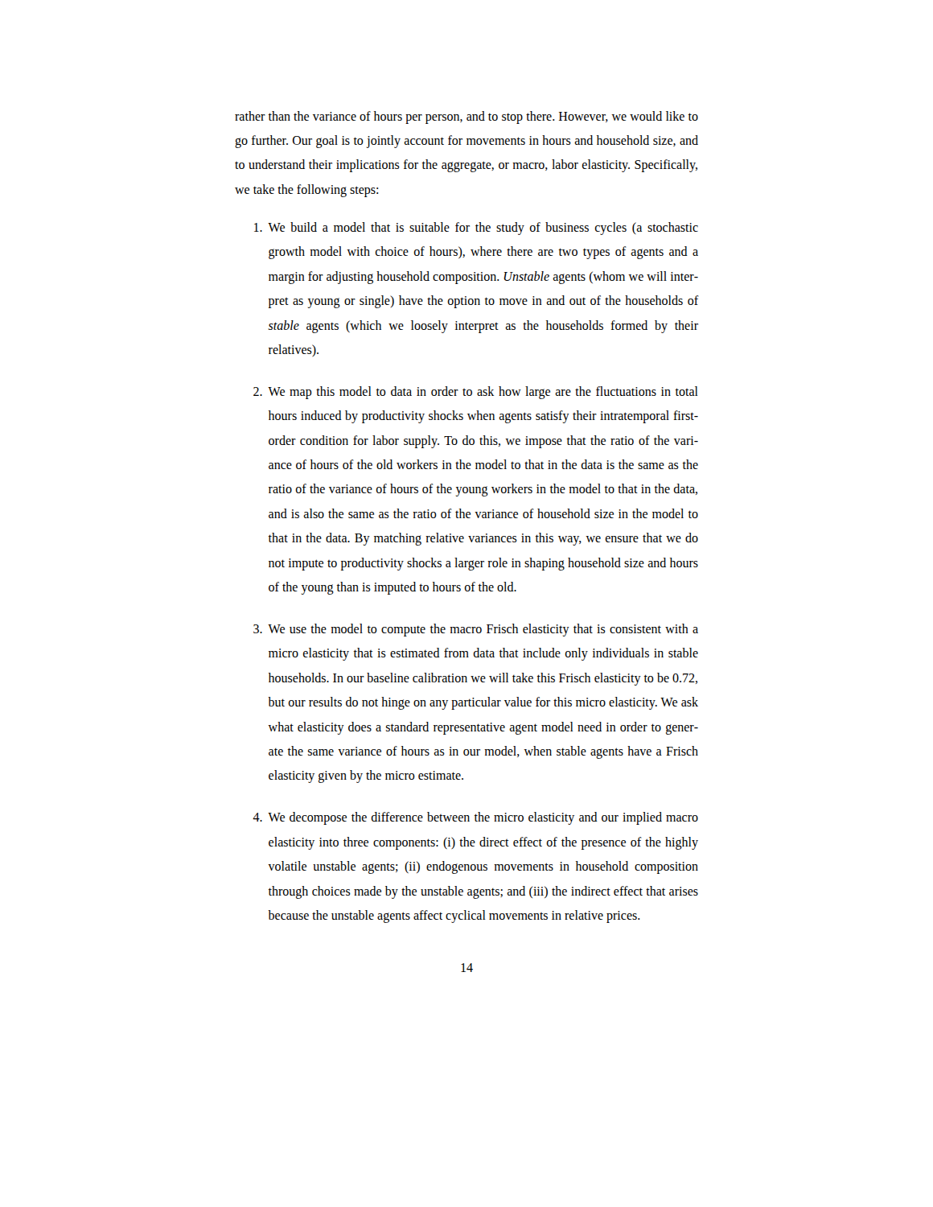rather than the variance of hours per person, and to stop there. However, we would like to go further. Our goal is to jointly account for movements in hours and household size, and to understand their implications for the aggregate, or macro, labor elasticity. Specifically, we take the following steps:
We build a model that is suitable for the study of business cycles (a stochastic growth model with choice of hours), where there are two types of agents and a margin for adjusting household composition. Unstable agents (whom we will interpret as young or single) have the option to move in and out of the households of stable agents (which we loosely interpret as the households formed by their relatives).
We map this model to data in order to ask how large are the fluctuations in total hours induced by productivity shocks when agents satisfy their intratemporal first-order condition for labor supply. To do this, we impose that the ratio of the variance of hours of the old workers in the model to that in the data is the same as the ratio of the variance of hours of the young workers in the model to that in the data, and is also the same as the ratio of the variance of household size in the model to that in the data. By matching relative variances in this way, we ensure that we do not impute to productivity shocks a larger role in shaping household size and hours of the young than is imputed to hours of the old.
We use the model to compute the macro Frisch elasticity that is consistent with a micro elasticity that is estimated from data that include only individuals in stable households. In our baseline calibration we will take this Frisch elasticity to be 0.72, but our results do not hinge on any particular value for this micro elasticity. We ask what elasticity does a standard representative agent model need in order to generate the same variance of hours as in our model, when stable agents have a Frisch elasticity given by the micro estimate.
We decompose the difference between the micro elasticity and our implied macro elasticity into three components: (i) the direct effect of the presence of the highly volatile unstable agents; (ii) endogenous movements in household composition through choices made by the unstable agents; and (iii) the indirect effect that arises because the unstable agents affect cyclical movements in relative prices.
14